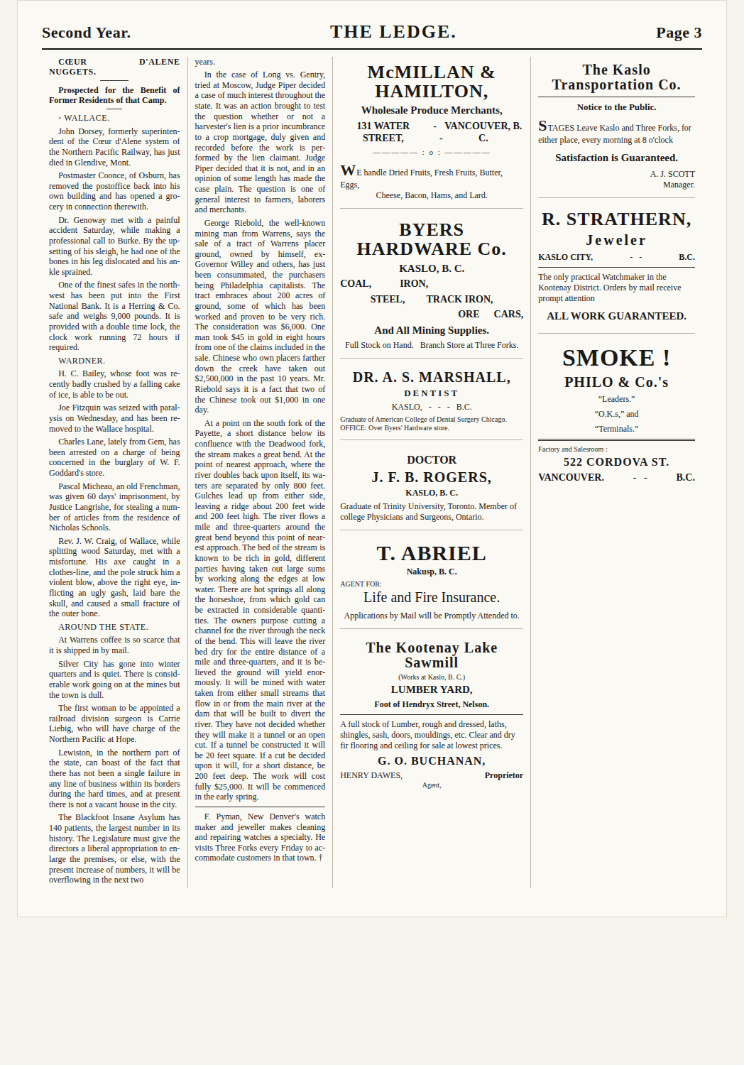Second Year.
THE LEDGE.
Page 3
CŒUR D'ALENE NUGGETS.
Prospected for the Benefit of Former Residents of that Camp.
◦ WALLACE.
John Dorsey, formerly superintendent of the Cœur d'Alene system of the Northern Pacific Railway, has just died in Glendive, Mont.
Postmaster Coonce, of Osburn, has removed the postoffice back into his own building and has opened a grocery in connection therewith.
Dr. Genoway met with a painful accident Saturday, while making a professional call to Burke. By the upsetting of his sleigh, he had one of the bones in his leg dislocated and his ankle sprained.
One of the finest safes in the northwest has been put into the First National Bank. It is a Herring & Co. safe and weighs 9,000 pounds. It is provided with a double time lock, the clock work running 72 hours if required.
WARDNER.
H. C. Bailey, whose foot was recently badly crushed by a falling cake of ice, is able to be out.
Joe Fitzquin was seized with paralysis on Wednesday, and has been removed to the Wallace hospital.
Charles Lane, lately from Gem, has been arrested on a charge of being concerned in the burglary of W. F. Goddard's store.
Pascal Micheau, an old Frenchman, was given 60 days' imprisonment, by Justice Langrishe, for stealing a number of articles from the residence of Nicholas Schools.
Rev. J. W. Craig, of Wallace, while splitting wood Saturday, met with a misfortune. His axe caught in a clothes-line, and the pole struck him a violent blow, above the right eye, inflicting an ugly gash, laid bare the skull, and caused a small fracture of the outer bone.
AROUND THE STATE.
At Warrens coffee is so scarce that it is shipped in by mail.
Silver City has gone into winter quarters and is quiet. There is considerable work going on at the mines but the town is dull.
The first woman to be appointed a railroad division surgeon is Carrie Liebig, who will have charge of the Northern Pacific at Hope.
Lewiston, in the northern part of the state, can boast of the fact that there has not been a single failure in any line of business within its borders during the hard times, and at present there is not a vacant house in the city.
The Blackfoot Insane Asylum has 140 patients, the largest number in its history. The Legislature must give the directors a liberal appropriation to enlarge the premises, or else, with the present increase of numbers, it will be overflowing in the next two
years.
In the case of Long vs. Gentry, tried at Moscow, Judge Piper decided a case of much interest throughout the state. It was an action brought to test the question whether or not a harvester's lien is a prior incumbrance to a crop mortgage, duly given and recorded before the work is performed by the lien claimant. Judge Piper decided that it is not, and in an opinion of some length has made the case plain. The question is one of general interest to farmers, laborers and merchants.
George Riebold, the well-known mining man from Warrens, says the sale of a tract of Warrens placer ground, owned by himself, ex-Governor Willey and others, has just been consummated, the purchasers being Philadelphia capitalists. The tract embraces about 200 acres of ground, some of which has been worked and proven to be very rich. The consideration was $6,000. One man took $45 in gold in eight hours from one of the claims included in the sale. Chinese who own placers farther down the creek have taken out $2,500,000 in the past 10 years. Mr. Riebold says it is a fact that two of the Chinese took out $1,000 in one day.
At a point on the south fork of the Payette, a short distance below its confluence with the Deadwood fork, the stream makes a great bend. At the point of nearest approach, where the river doubles back upon itself, its waters are separated by only 800 feet. Gulches lead up from either side, leaving a ridge about 200 feet wide and 200 feet high. The river flows a mile and three-quarters around the great bend beyond this point of nearest approach. The bed of the stream is known to be rich in gold, different parties having taken out large sums by working along the edges at low water. There are hot springs all along the horseshoe, from which gold can be extracted in considerable quantities. The owners purpose cutting a channel for the river through the neck of the bend. This will leave the river bed dry for the entire distance of a mile and three-quarters, and it is believed the ground will yield enormously. It will be mined with water taken from either small streams that flow in or from the main river at the dam that will be built to divert the river. They have not decided whether they will make it a tunnel or an open cut. If a tunnel be constructed it will be 20 feet square. If a cut be decided upon it will, for a short distance, be 200 feet deep. The work will cost fully $25,000. It will be commenced in the early spring.
F. Pyman, New Denver's watch maker and jeweller makes cleaning and repairing watches a specialty. He visits Three Forks every Friday to accommodate customers in that town. †
McMILLAN & HAMILTON,
Wholesale Produce Merchants,
131 WATER STREET, - - VANCOUVER, B. C.
————— : o : —————
WE handle Dried Fruits, Fresh Fruits, Butter, Eggs,
Cheese, Bacon, Hams, and Lard.
BYERS HARDWARE Co.
KASLO, B. C.
COAL, IRON,
STEEL, TRACK IRON,
ORE CARS,
And All Mining Supplies.
Full Stock on Hand. Branch Store at Three Forks.
DR. A. S. MARSHALL,
DENTIST
KASLO, - - - B.C.
Graduate of American College of Dental Surgery Chicago.
OFFICE: Over Byers' Hardware store.
DOCTOR
J. F. B. ROGERS,
KASLO, B. C.
Graduate of Trinity University, Toronto. Member of college Physicians and Surgeons, Ontario.
T. ABRIEL
Nakusp, B. C.
AGENT FOR:
Life and Fire Insurance.
Applications by Mail will be Promptly Attended to.
The Kootenay Lake Sawmill
(Works at Kaslo, B. C.)
LUMBER YARD,
Foot of Hendryx Street, Nelson.
A full stock of Lumber, rough and dressed, laths, shingles, sash, doors, mouldings, etc. Clear and dry fir flooring and ceiling for sale at lowest prices.
G. O. BUCHANAN,
HENRY DAWES, Proprietor
Agent,
The Kaslo Transportation Co.
Notice to the Public.
STAGES Leave Kaslo and Three Forks, for either place, every morning at 8 o'clock
Satisfaction is Guaranteed.
A. J. SCOTT
Manager.
R. STRATHERN,
Jeweler
KASLO CITY, - - B.C.
The only practical Watchmaker in the Kootenay District. Orders by mail receive prompt attention
ALL WORK GUARANTEED.
SMOKE !
PHILO & Co.'s
“Leaders.”
“O.K.s,” and
“Terminals.”
Factory and Salesroom :
522 CORDOVA ST.
VANCOUVER. - - B.C.